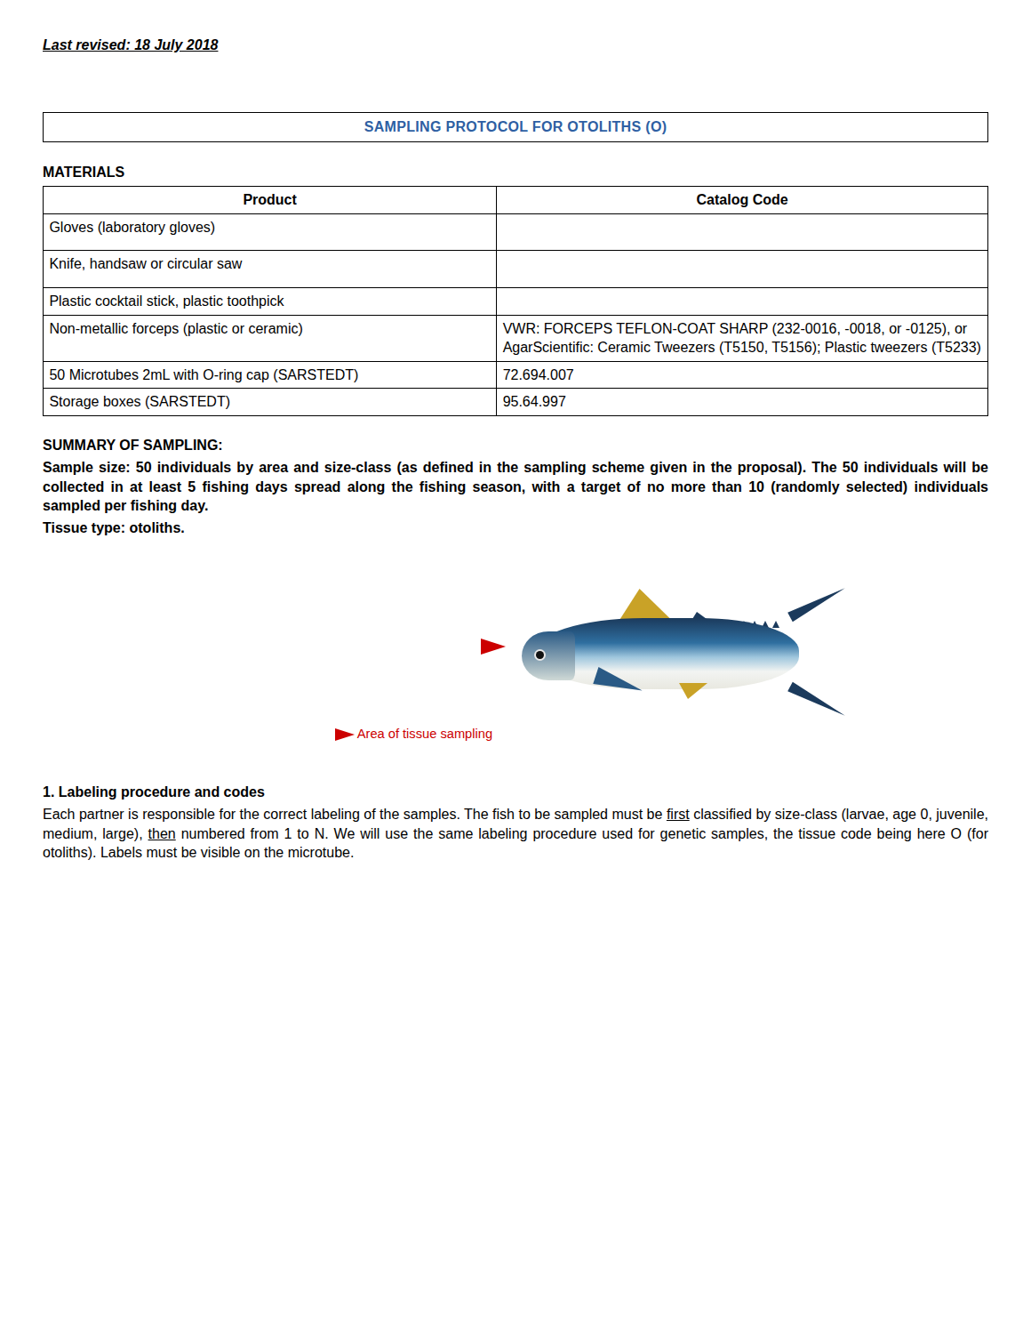Last revised: 18 July 2018
SAMPLING PROTOCOL FOR OTOLITHS (O)
MATERIALS
| Product | Catalog Code |
| --- | --- |
| Gloves (laboratory gloves) | |
| Knife, handsaw or circular saw | |
| Plastic cocktail stick, plastic toothpick | |
| Non-metallic forceps (plastic or ceramic) | VWR: FORCEPS TEFLON-COAT SHARP (232-0016, -0018, or -0125), or AgarScientific: Ceramic Tweezers (T5150, T5156); Plastic tweezers (T5233) |
| 50 Microtubes 2mL with O-ring cap (SARSTEDT) | 72.694.007 |
| Storage boxes (SARSTEDT) | 95.64.997 |
SUMMARY OF SAMPLING:
Sample size: 50 individuals by area and size-class (as defined in the sampling scheme given in the proposal). The 50 individuals will be collected in at least 5 fishing days spread along the fishing season, with a target of no more than 10 (randomly selected) individuals sampled per fishing day.
Tissue type: otoliths.
Area of tissue sampling
1. Labeling procedure and codes
Each partner is responsible for the correct labeling of the samples. The fish to be sampled must be first classified by size-class (larvae, age 0, juvenile, medium, large), then numbered from 1 to N. We will use the same labeling procedure used for genetic samples, the tissue code being here O (for otoliths). Labels must be visible on the microtube.